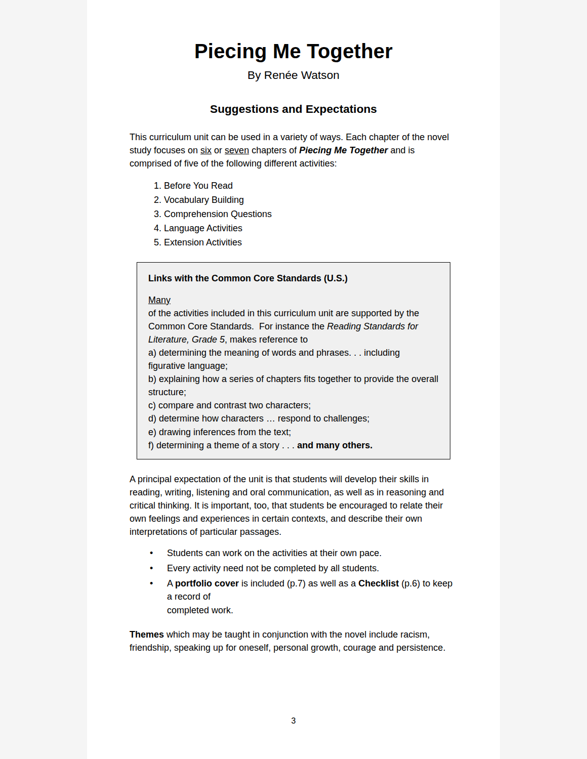Piecing Me Together
By Renée Watson
Suggestions and Expectations
This curriculum unit can be used in a variety of ways. Each chapter of the novel study focuses on six or seven chapters of Piecing Me Together and is comprised of five of the following different activities:
Before You Read
Vocabulary Building
Comprehension Questions
Language Activities
Extension Activities
Links with the Common Core Standards (U.S.)
Many of the activities included in this curriculum unit are supported by the Common Core Standards. For instance the Reading Standards for Literature, Grade 5, makes reference to a) determining the meaning of words and phrases. . . including figurative language; b) explaining how a series of chapters fits together to provide the overall structure; c) compare and contrast two characters; d) determine how characters … respond to challenges; e) drawing inferences from the text; f) determining a theme of a story . . . and many others.
A principal expectation of the unit is that students will develop their skills in reading, writing, listening and oral communication, as well as in reasoning and critical thinking. It is important, too, that students be encouraged to relate their own feelings and experiences in certain contexts, and describe their own interpretations of particular passages.
Students can work on the activities at their own pace.
Every activity need not be completed by all students.
A portfolio cover is included (p.7) as well as a Checklist (p.6) to keep a record of completed work.
Themes which may be taught in conjunction with the novel include racism, friendship, speaking up for oneself, personal growth, courage and persistence.
3